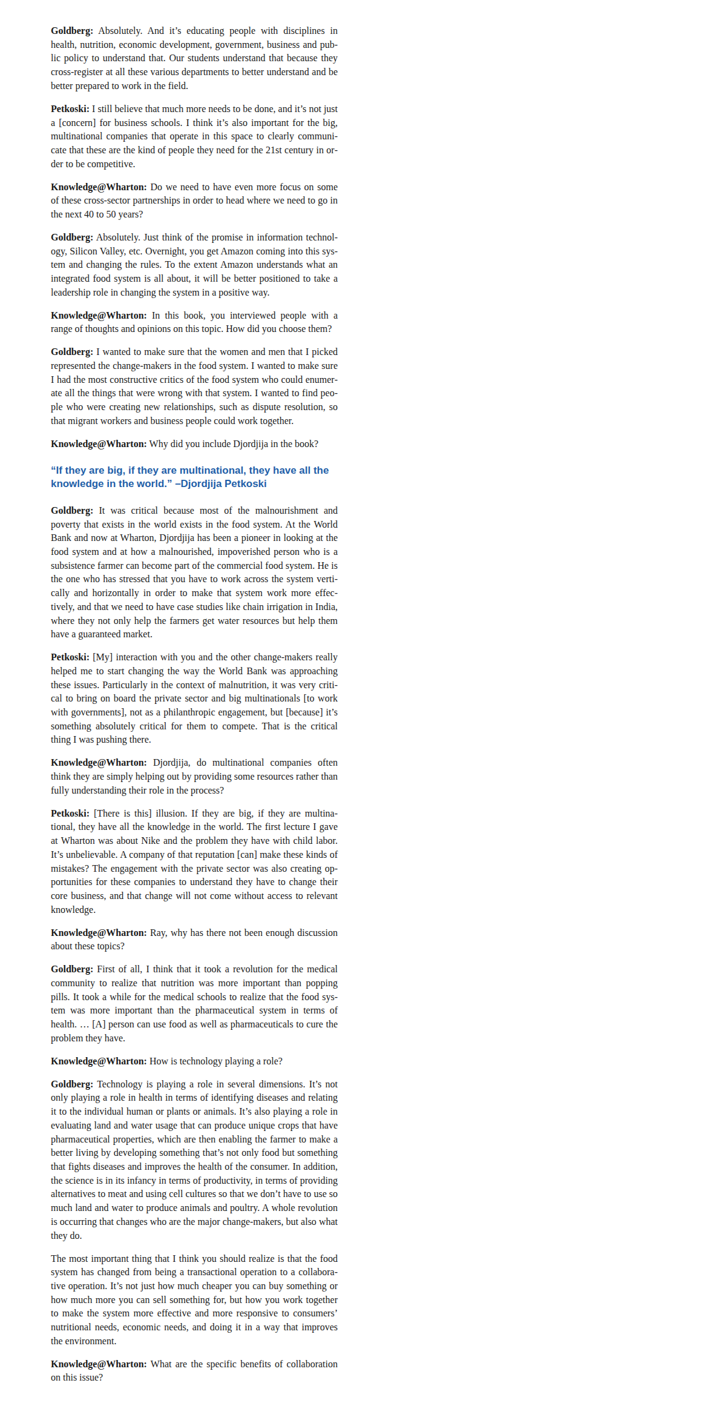Goldberg: Absolutely. And it’s educating people with disciplines in health, nutrition, economic development, government, business and public policy to understand that. Our students understand that because they cross-register at all these various departments to better understand and be better prepared to work in the field.
Petkoski: I still believe that much more needs to be done, and it’s not just a [concern] for business schools. I think it’s also important for the big, multinational companies that operate in this space to clearly communicate that these are the kind of people they need for the 21st century in order to be competitive.
Knowledge@Wharton: Do we need to have even more focus on some of these cross-sector partnerships in order to head where we need to go in the next 40 to 50 years?
Goldberg: Absolutely. Just think of the promise in information technology, Silicon Valley, etc. Overnight, you get Amazon coming into this system and changing the rules. To the extent Amazon understands what an integrated food system is all about, it will be better positioned to take a leadership role in changing the system in a positive way.
Knowledge@Wharton: In this book, you interviewed people with a range of thoughts and opinions on this topic. How did you choose them?
Goldberg: I wanted to make sure that the women and men that I picked represented the change-makers in the food system. I wanted to make sure I had the most constructive critics of the food system who could enumerate all the things that were wrong with that system. I wanted to find people who were creating new relationships, such as dispute resolution, so that migrant workers and business people could work together.
Knowledge@Wharton: Why did you include Djordjija in the book?
“If they are big, if they are multinational, they have all the knowledge in the world.” –Djordjija Petkoski
Goldberg: It was critical because most of the malnourishment and poverty that exists in the world exists in the food system. At the World Bank and now at Wharton, Djordjija has been a pioneer in looking at the food system and at how a malnourished, impoverished person who is a subsistence farmer can become part of the commercial food system. He is the one who has stressed that you have to work across the system vertically and horizontally in order to make that system work more effectively, and that we need to have case studies like chain irrigation in India, where they not only help the farmers get water resources but help them have a guaranteed market.
Petkoski: [My] interaction with you and the other change-makers really helped me to start changing the way the World Bank was approaching these issues. Particularly in the context of malnutrition, it was very critical to bring on board the private sector and big multinationals [to work with governments], not as a philanthropic engagement, but [because] it’s something absolutely critical for them to compete. That is the critical thing I was pushing there.
Knowledge@Wharton: Djordjija, do multinational companies often think they are simply helping out by providing some resources rather than fully understanding their role in the process?
Petkoski: [There is this] illusion. If they are big, if they are multinational, they have all the knowledge in the world. The first lecture I gave at Wharton was about Nike and the problem they have with child labor. It’s unbelievable. A company of that reputation [can] make these kinds of mistakes? The engagement with the private sector was also creating opportunities for these companies to understand they have to change their core business, and that change will not come without access to relevant knowledge.
Knowledge@Wharton: Ray, why has there not been enough discussion about these topics?
Goldberg: First of all, I think that it took a revolution for the medical community to realize that nutrition was more important than popping pills. It took a while for the medical schools to realize that the food system was more important than the pharmaceutical system in terms of health. … [A] person can use food as well as pharmaceuticals to cure the problem they have.
Knowledge@Wharton: How is technology playing a role?
Goldberg: Technology is playing a role in several dimensions. It’s not only playing a role in health in terms of identifying diseases and relating it to the individual human or plants or animals. It’s also playing a role in evaluating land and water usage that can produce unique crops that have pharmaceutical properties, which are then enabling the farmer to make a better living by developing something that’s not only food but something that fights diseases and improves the health of the consumer. In addition, the science is in its infancy in terms of productivity, in terms of providing alternatives to meat and using cell cultures so that we don’t have to use so much land and water to produce animals and poultry. A whole revolution is occurring that changes who are the major change-makers, but also what they do.
The most important thing that I think you should realize is that the food system has changed from being a transactional operation to a collaborative operation. It’s not just how much cheaper you can buy something or how much more you can sell something for, but how you work together to make the system more effective and more responsive to consumers’ nutritional needs, economic needs, and doing it in a way that improves the environment.
Knowledge@Wharton: What are the specific benefits of collaboration on this issue?